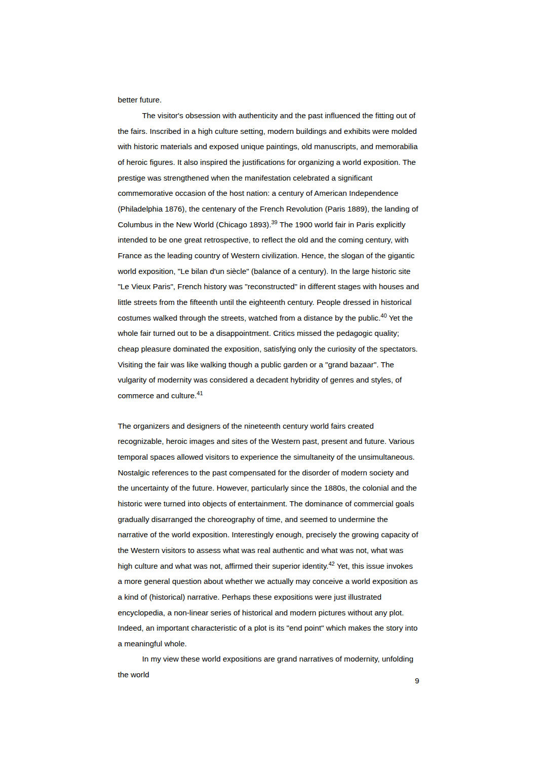better future.
The visitor's obsession with authenticity and the past influenced the fitting out of the fairs. Inscribed in a high culture setting, modern buildings and exhibits were molded with historic materials and exposed unique paintings, old manuscripts, and memorabilia of heroic figures. It also inspired the justifications for organizing a world exposition. The prestige was strengthened when the manifestation celebrated a significant commemorative occasion of the host nation: a century of American Independence (Philadelphia 1876), the centenary of the French Revolution (Paris 1889), the landing of Columbus in the New World (Chicago 1893).39 The 1900 world fair in Paris explicitly intended to be one great retrospective, to reflect the old and the coming century, with France as the leading country of Western civilization. Hence, the slogan of the gigantic world exposition, "Le bilan d'un siècle" (balance of a century). In the large historic site "Le Vieux Paris", French history was "reconstructed" in different stages with houses and little streets from the fifteenth until the eighteenth century. People dressed in historical costumes walked through the streets, watched from a distance by the public.40 Yet the whole fair turned out to be a disappointment. Critics missed the pedagogic quality; cheap pleasure dominated the exposition, satisfying only the curiosity of the spectators. Visiting the fair was like walking though a public garden or a "grand bazaar". The vulgarity of modernity was considered a decadent hybridity of genres and styles, of commerce and culture.41
The organizers and designers of the nineteenth century world fairs created recognizable, heroic images and sites of the Western past, present and future. Various temporal spaces allowed visitors to experience the simultaneity of the unsimultaneous. Nostalgic references to the past compensated for the disorder of modern society and the uncertainty of the future. However, particularly since the 1880s, the colonial and the historic were turned into objects of entertainment. The dominance of commercial goals gradually disarranged the choreography of time, and seemed to undermine the narrative of the world exposition. Interestingly enough, precisely the growing capacity of the Western visitors to assess what was real authentic and what was not, what was high culture and what was not, affirmed their superior identity.42 Yet, this issue invokes a more general question about whether we actually may conceive a world exposition as a kind of (historical) narrative. Perhaps these expositions were just illustrated encyclopedia, a non-linear series of historical and modern pictures without any plot. Indeed, an important characteristic of a plot is its "end point" which makes the story into a meaningful whole.
In my view these world expositions are grand narratives of modernity, unfolding the world
9